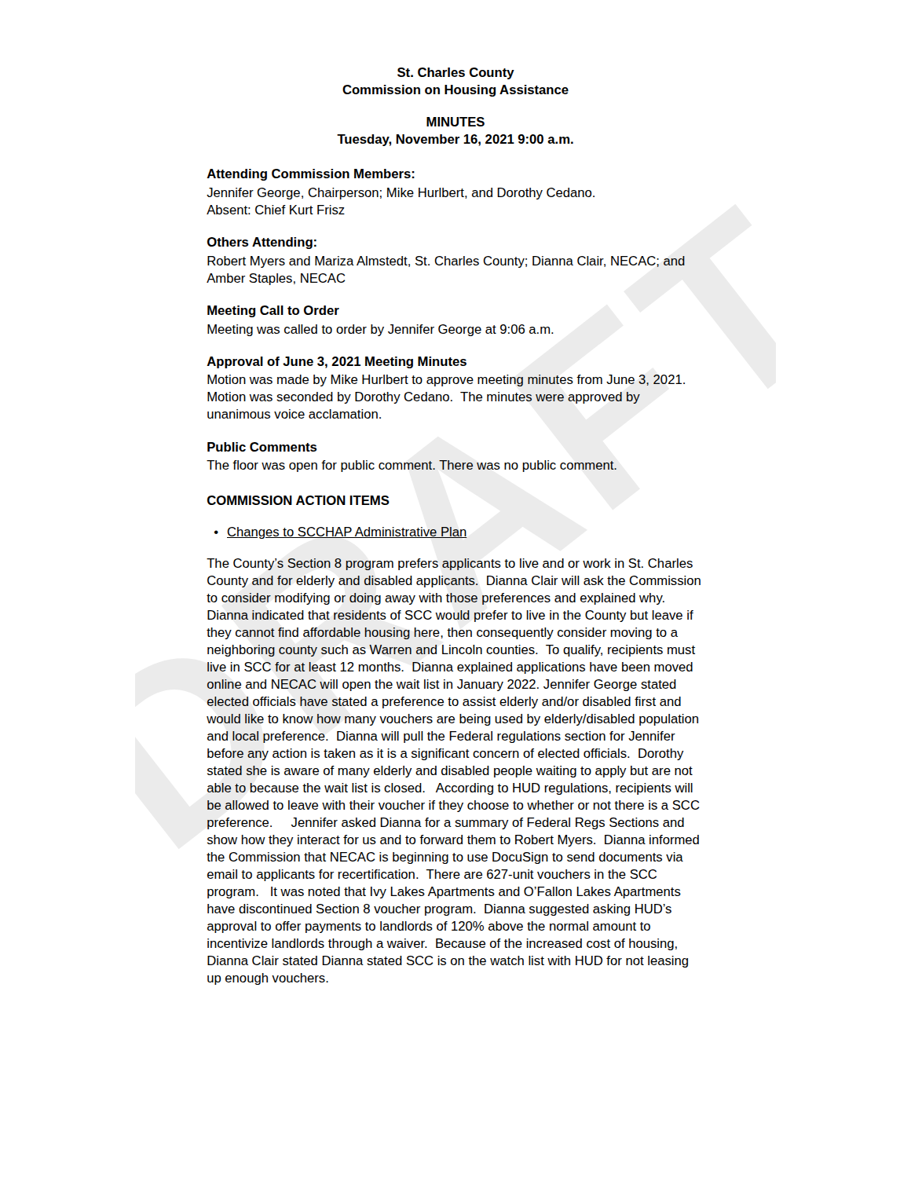DRAFT
St. Charles County
Commission on Housing Assistance
MINUTES
Tuesday, November 16, 2021 9:00 a.m.
Attending Commission Members:
Jennifer George, Chairperson; Mike Hurlbert, and Dorothy Cedano.
Absent: Chief Kurt Frisz
Others Attending:
Robert Myers and Mariza Almstedt, St. Charles County; Dianna Clair, NECAC; and Amber Staples, NECAC
Meeting Call to Order
Meeting was called to order by Jennifer George at 9:06 a.m.
Approval of June 3, 2021 Meeting Minutes
Motion was made by Mike Hurlbert to approve meeting minutes from June 3, 2021. Motion was seconded by Dorothy Cedano. The minutes were approved by unanimous voice acclamation.
Public Comments
The floor was open for public comment. There was no public comment.
COMMISSION ACTION ITEMS
Changes to SCCHAP Administrative Plan
The County’s Section 8 program prefers applicants to live and or work in St. Charles County and for elderly and disabled applicants. Dianna Clair will ask the Commission to consider modifying or doing away with those preferences and explained why. Dianna indicated that residents of SCC would prefer to live in the County but leave if they cannot find affordable housing here, then consequently consider moving to a neighboring county such as Warren and Lincoln counties. To qualify, recipients must live in SCC for at least 12 months. Dianna explained applications have been moved online and NECAC will open the wait list in January 2022. Jennifer George stated elected officials have stated a preference to assist elderly and/or disabled first and would like to know how many vouchers are being used by elderly/disabled population and local preference. Dianna will pull the Federal regulations section for Jennifer before any action is taken as it is a significant concern of elected officials. Dorothy stated she is aware of many elderly and disabled people waiting to apply but are not able to because the wait list is closed. According to HUD regulations, recipients will be allowed to leave with their voucher if they choose to whether or not there is a SCC preference. Jennifer asked Dianna for a summary of Federal Regs Sections and show how they interact for us and to forward them to Robert Myers. Dianna informed the Commission that NECAC is beginning to use DocuSign to send documents via email to applicants for recertification. There are 627-unit vouchers in the SCC program. It was noted that Ivy Lakes Apartments and O’Fallon Lakes Apartments have discontinued Section 8 voucher program. Dianna suggested asking HUD’s approval to offer payments to landlords of 120% above the normal amount to incentivize landlords through a waiver. Because of the increased cost of housing, Dianna Clair stated Dianna stated SCC is on the watch list with HUD for not leasing up enough vouchers.